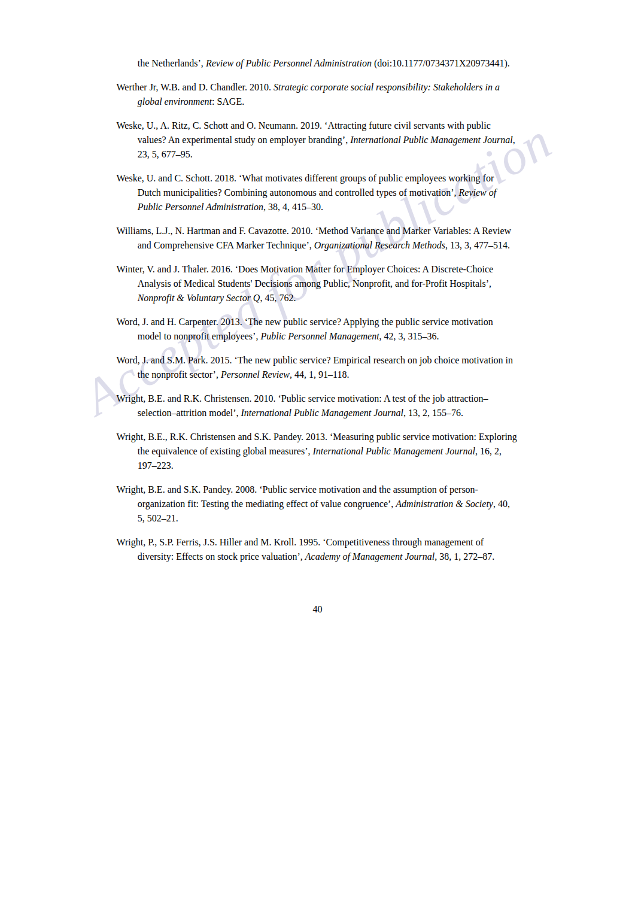Accepted for publication
the Netherlands’, Review of Public Personnel Administration (doi:10.1177/0734371X20973441).
Werther Jr, W.B. and D. Chandler. 2010. Strategic corporate social responsibility: Stakeholders in a global environment: SAGE.
Weske, U., A. Ritz, C. Schott and O. Neumann. 2019. ‘Attracting future civil servants with public values? An experimental study on employer branding’, International Public Management Journal, 23, 5, 677–95.
Weske, U. and C. Schott. 2018. ‘What motivates different groups of public employees working for Dutch municipalities? Combining autonomous and controlled types of motivation’, Review of Public Personnel Administration, 38, 4, 415–30.
Williams, L.J., N. Hartman and F. Cavazotte. 2010. ‘Method Variance and Marker Variables: A Review and Comprehensive CFA Marker Technique’, Organizational Research Methods, 13, 3, 477–514.
Winter, V. and J. Thaler. 2016. ‘Does Motivation Matter for Employer Choices: A Discrete-Choice Analysis of Medical Students' Decisions among Public, Nonprofit, and for-Profit Hospitals’, Nonprofit & Voluntary Sector Q, 45, 762.
Word, J. and H. Carpenter. 2013. ‘The new public service? Applying the public service motivation model to nonprofit employees’, Public Personnel Management, 42, 3, 315–36.
Word, J. and S.M. Park. 2015. ‘The new public service? Empirical research on job choice motivation in the nonprofit sector’, Personnel Review, 44, 1, 91–118.
Wright, B.E. and R.K. Christensen. 2010. ‘Public service motivation: A test of the job attraction–selection–attrition model’, International Public Management Journal, 13, 2, 155–76.
Wright, B.E., R.K. Christensen and S.K. Pandey. 2013. ‘Measuring public service motivation: Exploring the equivalence of existing global measures’, International Public Management Journal, 16, 2, 197–223.
Wright, B.E. and S.K. Pandey. 2008. ‘Public service motivation and the assumption of person-organization fit: Testing the mediating effect of value congruence’, Administration & Society, 40, 5, 502–21.
Wright, P., S.P. Ferris, J.S. Hiller and M. Kroll. 1995. ‘Competitiveness through management of diversity: Effects on stock price valuation’, Academy of Management Journal, 38, 1, 272–87.
40